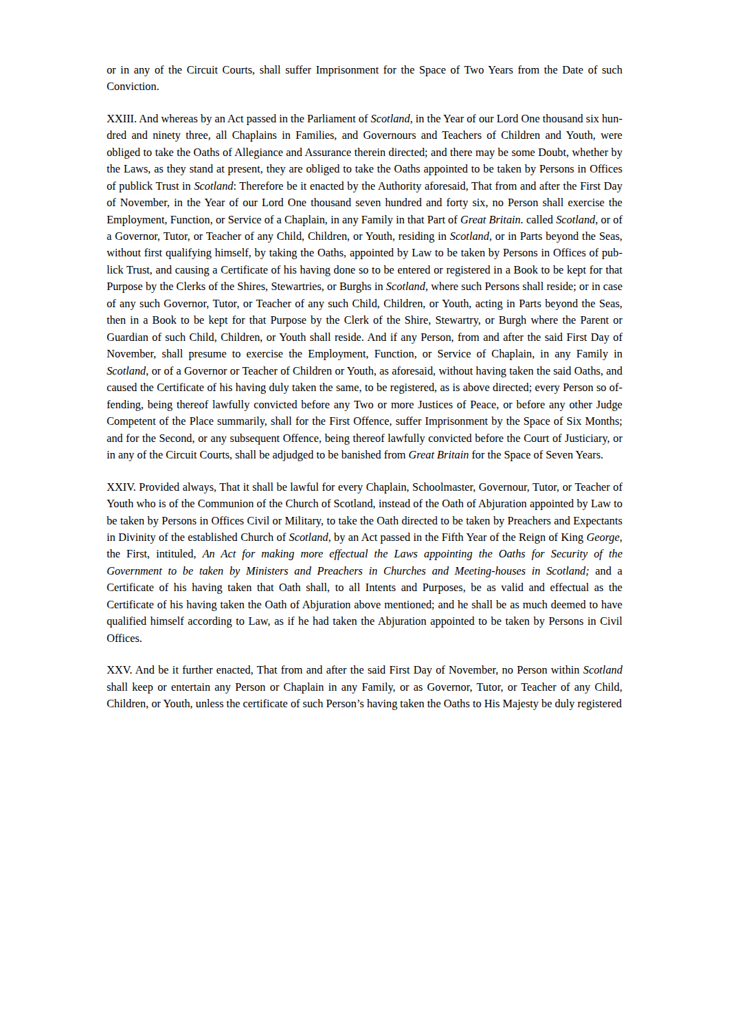or in any of the Circuit Courts, shall suffer Imprisonment for the Space of Two Years from the Date of such Conviction.
XXIII. And whereas by an Act passed in the Parliament of Scotland, in the Year of our Lord One thousand six hundred and ninety three, all Chaplains in Families, and Governours and Teachers of Children and Youth, were obliged to take the Oaths of Allegiance and Assurance therein directed; and there may be some Doubt, whether by the Laws, as they stand at present, they are obliged to take the Oaths appointed to be taken by Persons in Offices of publick Trust in Scotland: Therefore be it enacted by the Authority aforesaid, That from and after the First Day of November, in the Year of our Lord One thousand seven hundred and forty six, no Person shall exercise the Employment, Function, or Service of a Chaplain, in any Family in that Part of Great Britain. called Scotland, or of a Governor, Tutor, or Teacher of any Child, Children, or Youth, residing in Scotland, or in Parts beyond the Seas, without first qualifying himself, by taking the Oaths, appointed by Law to be taken by Persons in Offices of publick Trust, and causing a Certificate of his having done so to be entered or registered in a Book to be kept for that Purpose by the Clerks of the Shires, Stewartries, or Burghs in Scotland, where such Persons shall reside; or in case of any such Governor, Tutor, or Teacher of any such Child, Children, or Youth, acting in Parts beyond the Seas, then in a Book to be kept for that Purpose by the Clerk of the Shire, Stewartry, or Burgh where the Parent or Guardian of such Child, Children, or Youth shall reside. And if any Person, from and after the said First Day of November, shall presume to exercise the Employment, Function, or Service of Chaplain, in any Family in Scotland, or of a Governor or Teacher of Children or Youth, as aforesaid, without having taken the said Oaths, and caused the Certificate of his having duly taken the same, to be registered, as is above directed; every Person so offending, being thereof lawfully convicted before any Two or more Justices of Peace, or before any other Judge Competent of the Place summarily, shall for the First Offence, suffer Imprisonment by the Space of Six Months; and for the Second, or any subsequent Offence, being thereof lawfully convicted before the Court of Justiciary, or in any of the Circuit Courts, shall be adjudged to be banished from Great Britain for the Space of Seven Years.
XXIV. Provided always, That it shall be lawful for every Chaplain, Schoolmaster, Governour, Tutor, or Teacher of Youth who is of the Communion of the Church of Scotland, instead of the Oath of Abjuration appointed by Law to be taken by Persons in Offices Civil or Military, to take the Oath directed to be taken by Preachers and Expectants in Divinity of the established Church of Scotland, by an Act passed in the Fifth Year of the Reign of King George, the First, intituled, An Act for making more effectual the Laws appointing the Oaths for Security of the Government to be taken by Ministers and Preachers in Churches and Meeting-houses in Scotland; and a Certificate of his having taken that Oath shall, to all Intents and Purposes, be as valid and effectual as the Certificate of his having taken the Oath of Abjuration above mentioned; and he shall be as much deemed to have qualified himself according to Law, as if he had taken the Abjuration appointed to be taken by Persons in Civil Offices.
XXV. And be it further enacted, That from and after the said First Day of November, no Person within Scotland shall keep or entertain any Person or Chaplain in any Family, or as Governor, Tutor, or Teacher of any Child, Children, or Youth, unless the certificate of such Person’s having taken the Oaths to His Majesty be duly registered